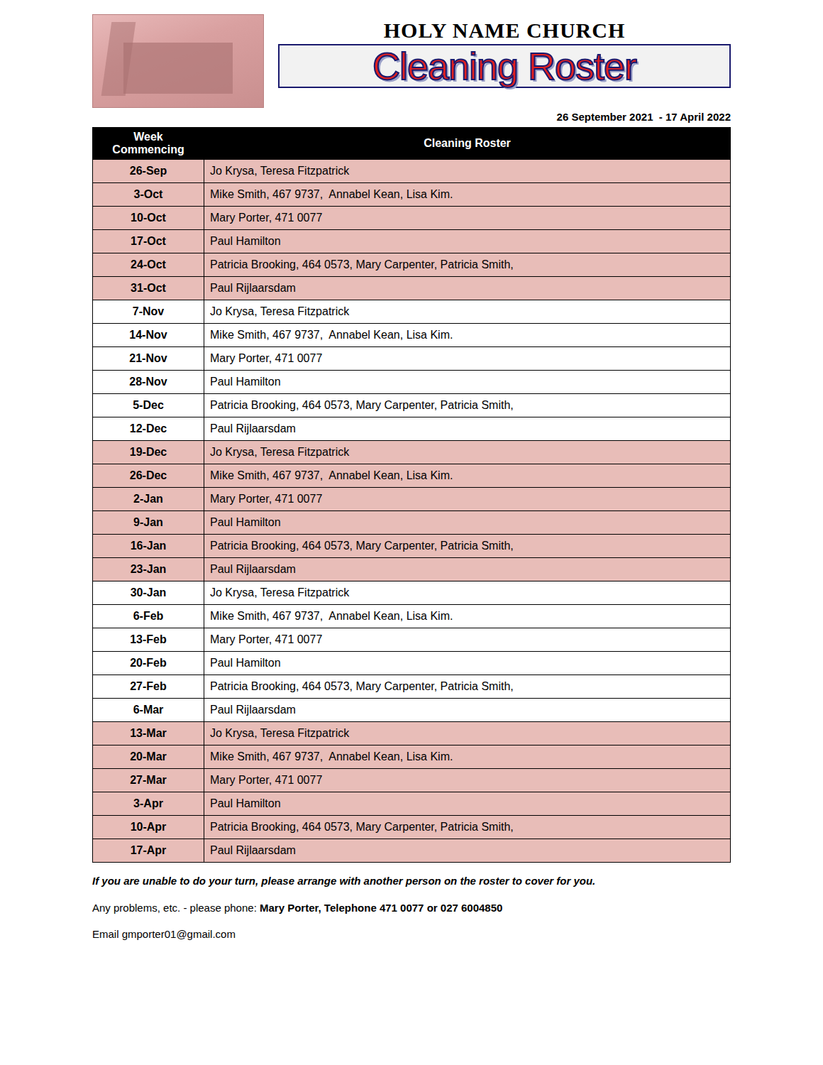HOLY NAME CHURCH
Cleaning Roster
26 September 2021 - 17 April 2022
| Week Commencing | Cleaning Roster |
| --- | --- |
| 26-Sep | Jo Krysa, Teresa Fitzpatrick |
| 3-Oct | Mike Smith, 467 9737, Annabel Kean, Lisa Kim. |
| 10-Oct | Mary Porter, 471 0077 |
| 17-Oct | Paul Hamilton |
| 24-Oct | Patricia Brooking, 464 0573, Mary Carpenter, Patricia Smith, |
| 31-Oct | Paul Rijlaarsdam |
| 7-Nov | Jo Krysa, Teresa Fitzpatrick |
| 14-Nov | Mike Smith, 467 9737, Annabel Kean, Lisa Kim. |
| 21-Nov | Mary Porter, 471 0077 |
| 28-Nov | Paul Hamilton |
| 5-Dec | Patricia Brooking, 464 0573, Mary Carpenter, Patricia Smith, |
| 12-Dec | Paul Rijlaarsdam |
| 19-Dec | Jo Krysa, Teresa Fitzpatrick |
| 26-Dec | Mike Smith, 467 9737, Annabel Kean, Lisa Kim. |
| 2-Jan | Mary Porter, 471 0077 |
| 9-Jan | Paul Hamilton |
| 16-Jan | Patricia Brooking, 464 0573, Mary Carpenter, Patricia Smith, |
| 23-Jan | Paul Rijlaarsdam |
| 30-Jan | Jo Krysa, Teresa Fitzpatrick |
| 6-Feb | Mike Smith, 467 9737, Annabel Kean, Lisa Kim. |
| 13-Feb | Mary Porter, 471 0077 |
| 20-Feb | Paul Hamilton |
| 27-Feb | Patricia Brooking, 464 0573, Mary Carpenter, Patricia Smith, |
| 6-Mar | Paul Rijlaarsdam |
| 13-Mar | Jo Krysa, Teresa Fitzpatrick |
| 20-Mar | Mike Smith, 467 9737, Annabel Kean, Lisa Kim. |
| 27-Mar | Mary Porter, 471 0077 |
| 3-Apr | Paul Hamilton |
| 10-Apr | Patricia Brooking, 464 0573, Mary Carpenter, Patricia Smith, |
| 17-Apr | Paul Rijlaarsdam |
If you are unable to do your turn, please arrange with another person on the roster to cover for you.
Any problems, etc. - please phone: Mary Porter, Telephone 471 0077 or 027 6004850
Email gmporter01@gmail.com